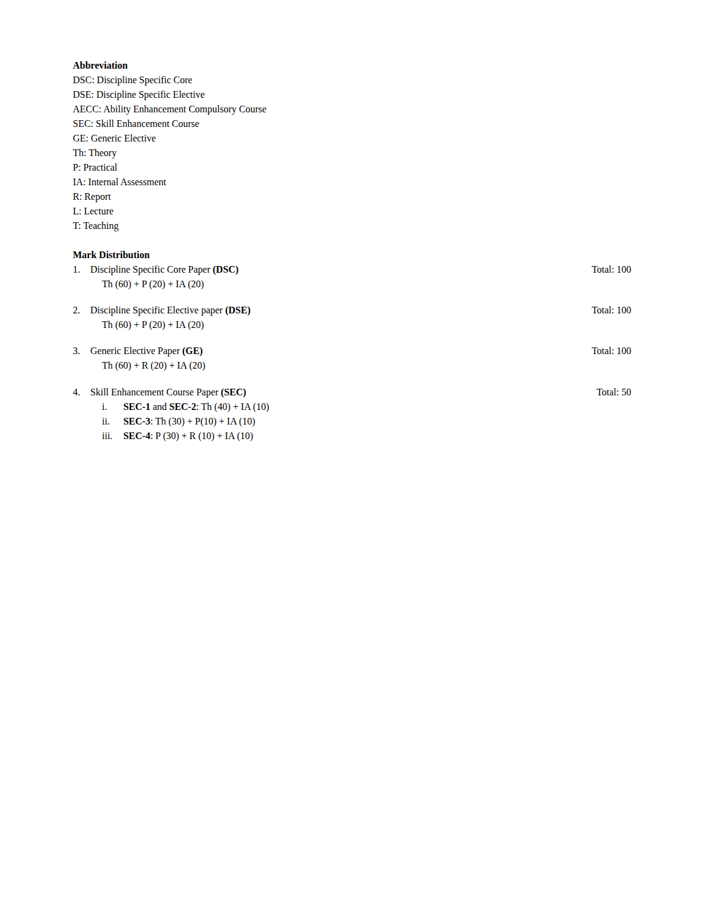Abbreviation
DSC: Discipline Specific Core
DSE: Discipline Specific Elective
AECC: Ability Enhancement Compulsory Course
SEC: Skill Enhancement Course
GE: Generic Elective
Th: Theory
P: Practical
IA: Internal Assessment
R: Report
L: Lecture
T: Teaching
Mark Distribution
Discipline Specific Core Paper (DSC) Total: 100
Th (60) + P (20) + IA (20)
Discipline Specific Elective paper (DSE) Total: 100
Th (60) + P (20) + IA (20)
Generic Elective Paper (GE) Total: 100
Th (60) + R (20) + IA (20)
Skill Enhancement Course Paper (SEC) Total: 50
SEC-1 and SEC-2: Th (40) + IA (10)
SEC-3: Th (30) + P(10) + IA (10)
SEC-4: P (30) + R (10) + IA (10)